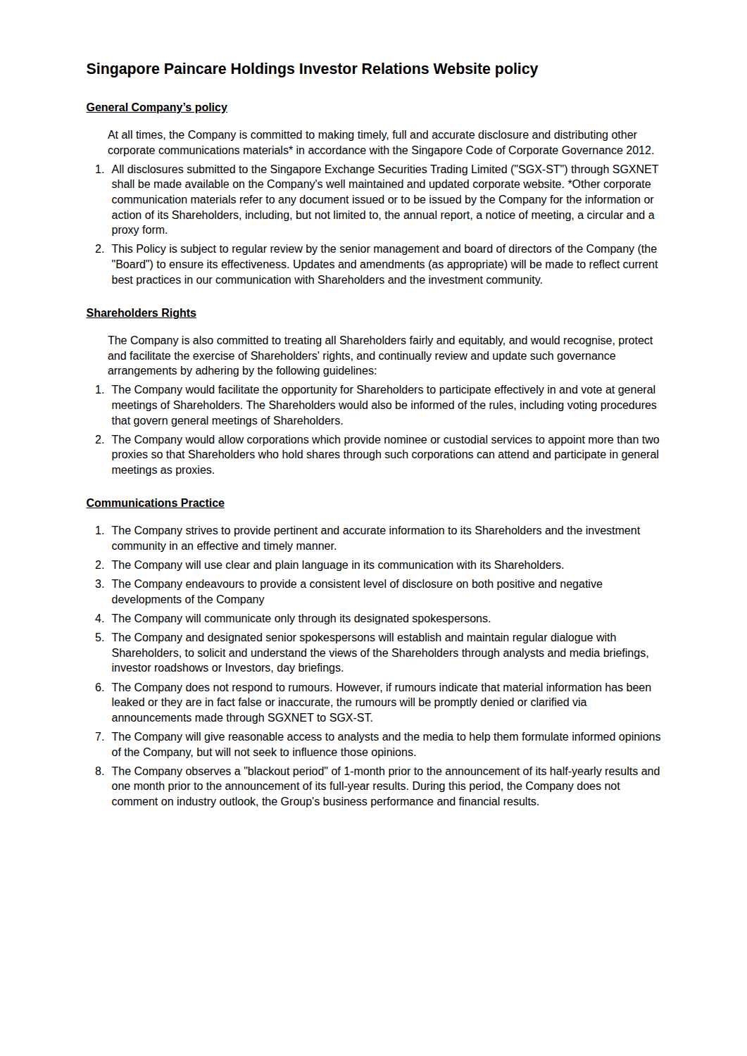Singapore Paincare Holdings Investor Relations Website policy
General Company’s policy
At all times, the Company is committed to making timely, full and accurate disclosure and distributing other corporate communications materials* in accordance with the Singapore Code of Corporate Governance 2012.
All disclosures submitted to the Singapore Exchange Securities Trading Limited ("SGX-ST") through SGXNET shall be made available on the Company's well maintained and updated corporate website. *Other corporate communication materials refer to any document issued or to be issued by the Company for the information or action of its Shareholders, including, but not limited to, the annual report, a notice of meeting, a circular and a proxy form.
This Policy is subject to regular review by the senior management and board of directors of the Company (the "Board") to ensure its effectiveness. Updates and amendments (as appropriate) will be made to reflect current best practices in our communication with Shareholders and the investment community.
Shareholders Rights
The Company is also committed to treating all Shareholders fairly and equitably, and would recognise, protect and facilitate the exercise of Shareholders' rights, and continually review and update such governance arrangements by adhering by the following guidelines:
The Company would facilitate the opportunity for Shareholders to participate effectively in and vote at general meetings of Shareholders. The Shareholders would also be informed of the rules, including voting procedures that govern general meetings of Shareholders.
The Company would allow corporations which provide nominee or custodial services to appoint more than two proxies so that Shareholders who hold shares through such corporations can attend and participate in general meetings as proxies.
Communications Practice
The Company strives to provide pertinent and accurate information to its Shareholders and the investment community in an effective and timely manner.
The Company will use clear and plain language in its communication with its Shareholders.
The Company endeavours to provide a consistent level of disclosure on both positive and negative developments of the Company
The Company will communicate only through its designated spokespersons.
The Company and designated senior spokespersons will establish and maintain regular dialogue with Shareholders, to solicit and understand the views of the Shareholders through analysts and media briefings, investor roadshows or Investors, day briefings.
The Company does not respond to rumours. However, if rumours indicate that material information has been leaked or they are in fact false or inaccurate, the rumours will be promptly denied or clarified via announcements made through SGXNET to SGX-ST.
The Company will give reasonable access to analysts and the media to help them formulate informed opinions of the Company, but will not seek to influence those opinions.
The Company observes a "blackout period" of 1-month prior to the announcement of its half-yearly results and one month prior to the announcement of its full-year results. During this period, the Company does not comment on industry outlook, the Group's business performance and financial results.